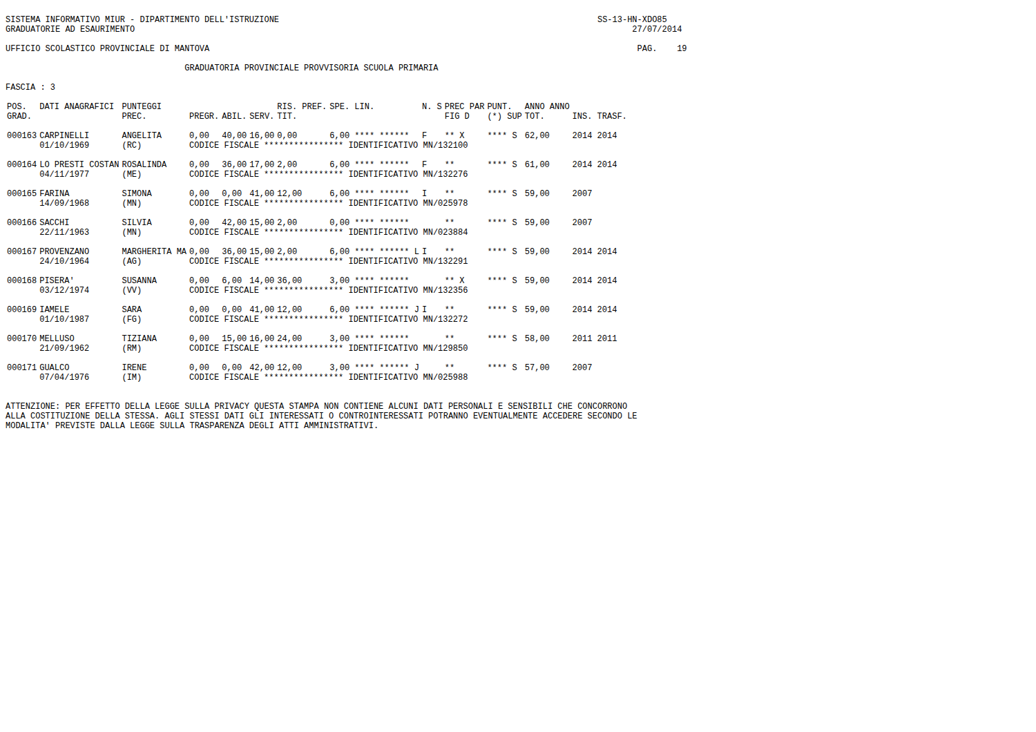SISTEMA INFORMATIVO MIUR - DIPARTIMENTO DELL'ISTRUZIONE SS-13-HN-XDO85 GRADUATORIE AD ESAURIMENTO 27/07/2014 UFFICIO SCOLASTICO PROVINCIALE DI MANTOVA PAG. 19 GRADUATORIA PROVINCIALE PROVVISORIA SCUOLA PRIMARIA FASCIA : 3
| POS. | DATI ANAGRAFICI | PUNTEGGI | | RIS. PREF. | SPE. LIN. | N. S | PREC PAR | PUNT. | ANNO ANNO |
| GRAD. | | PREC. | PREGR. | ABIL. | SERV. | TIT. | | | FIG D | (*) SUP | TOT. | INS. TRASF. |
| 000163 | CARPINELLI | ANGELITA | 0,00 | 40,00 | 16,00 | 0,00 | 6,00 **** ****** | F | ** X | **** S | 62,00 | 2014 2014 |
| | 01/10/1969 | (RC) | CODICE FISCALE **************** IDENTIFICATIVO MN/132100 |
| 000164 | LO PRESTI COSTAN | ROSALINDA | 0,00 | 36,00 | 17,00 | 2,00 | 6,00 **** ****** | F | ** | **** S | 61,00 | 2014 2014 |
| | 04/11/1977 | (ME) | CODICE FISCALE **************** IDENTIFICATIVO MN/132276 |
| 000165 | FARINA | SIMONA | 0,00 | 0,00 | 41,00 | 12,00 | 6,00 **** ****** | I | ** | **** S | 59,00 | 2007 |
| | 14/09/1968 | (MN) | CODICE FISCALE **************** IDENTIFICATIVO MN/025978 |
| 000166 | SACCHI | SILVIA | 0,00 | 42,00 | 15,00 | 2,00 | 0,00 **** ****** | | ** | **** S | 59,00 | 2007 |
| | 22/11/1963 | (MN) | CODICE FISCALE **************** IDENTIFICATIVO MN/023884 |
| 000167 | PROVENZANO | MARGHERITA MA | 0,00 | 36,00 | 15,00 | 2,00 | 6,00 **** ****** L | I | ** | **** S | 59,00 | 2014 2014 |
| | 24/10/1964 | (AG) | CODICE FISCALE **************** IDENTIFICATIVO MN/132291 |
| 000168 | PISERA' | SUSANNA | 0,00 | 6,00 | 14,00 | 36,00 | 3,00 **** ****** | | ** X | **** S | 59,00 | 2014 2014 |
| | 03/12/1974 | (VV) | CODICE FISCALE **************** IDENTIFICATIVO MN/132356 |
| 000169 | IAMELE | SARA | 0,00 | 0,00 | 41,00 | 12,00 | 6,00 **** ****** J | I | ** | **** S | 59,00 | 2014 2014 |
| | 01/10/1987 | (FG) | CODICE FISCALE **************** IDENTIFICATIVO MN/132272 |
| 000170 | MELLUSO | TIZIANA | 0,00 | 15,00 | 16,00 | 24,00 | 3,00 **** ****** | | ** | **** S | 58,00 | 2011 2011 |
| | 21/09/1962 | (RM) | CODICE FISCALE **************** IDENTIFICATIVO MN/129850 |
| 000171 | GUALCO | IRENE | 0,00 | 0,00 | 42,00 | 12,00 | 3,00 **** ****** J | | ** | **** S | 57,00 | 2007 |
| | 07/04/1976 | (IM) | CODICE FISCALE **************** IDENTIFICATIVO MN/025988 |
ATTENZIONE: PER EFFETTO DELLA LEGGE SULLA PRIVACY QUESTA STAMPA NON CONTIENE ALCUNI DATI PERSONALI E SENSIBILI CHE CONCORRONO ALLA COSTITUZIONE DELLA STESSA. AGLI STESSI DATI GLI INTERESSATI O CONTROINTERESSATI POTRANNO EVENTUALMENTE ACCEDERE SECONDO LE MODALITA' PREVISTE DALLA LEGGE SULLA TRASPARENZA DEGLI ATTI AMMINISTRATIVI.